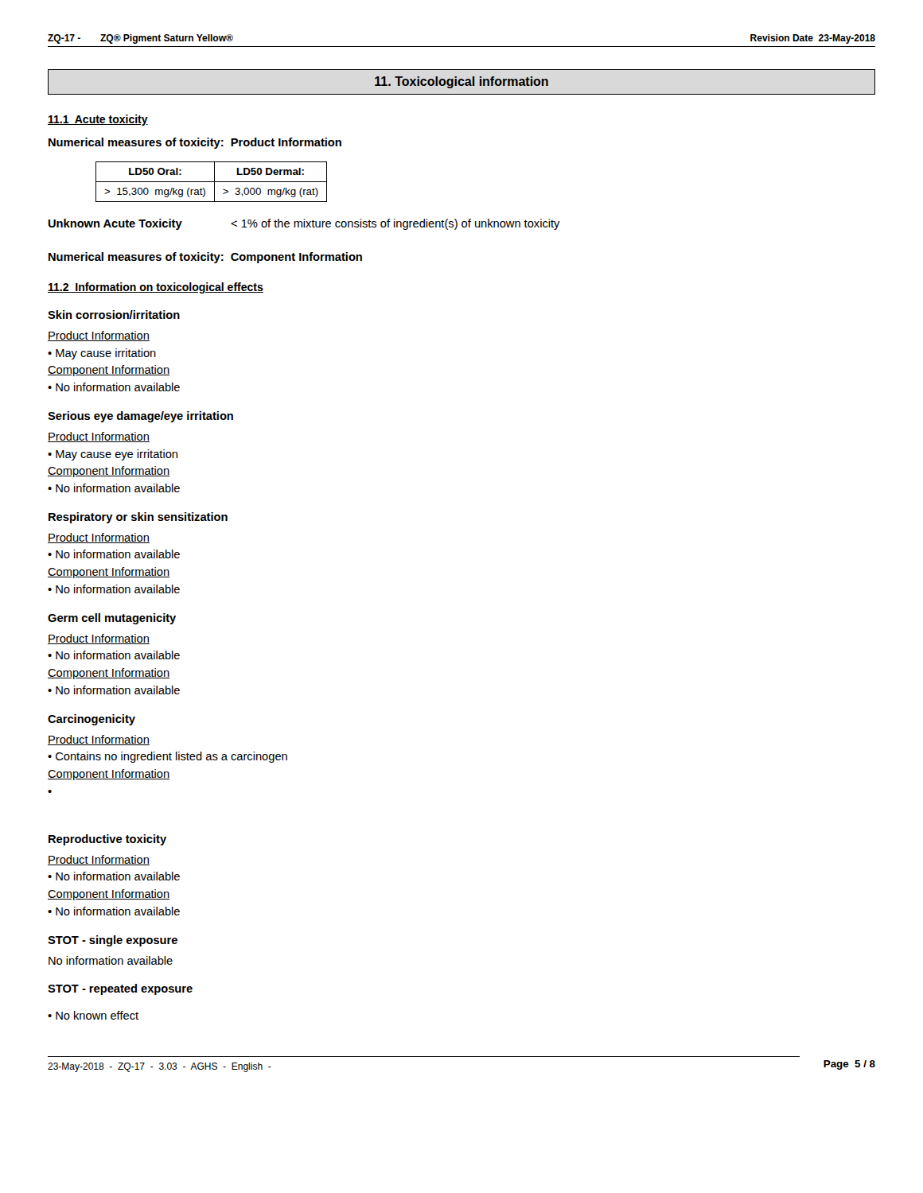ZQ-17 - ZQ® Pigment Saturn Yellow®
Revision Date 23-May-2018
11. Toxicological information
11.1 Acute toxicity
Numerical measures of toxicity: Product Information
| LD50 Oral: | LD50 Dermal: |
| > 15,300 mg/kg (rat) | > 3,000 mg/kg (rat) |
Unknown Acute Toxicity
< 1% of the mixture consists of ingredient(s) of unknown toxicity
Numerical measures of toxicity: Component Information
11.2 Information on toxicological effects
Skin corrosion/irritation
Product Information
• May cause irritation
Component Information
• No information available
Serious eye damage/eye irritation
Product Information
• May cause eye irritation
Component Information
• No information available
Respiratory or skin sensitization
Product Information
• No information available
Component Information
• No information available
Germ cell mutagenicity
Product Information
• No information available
Component Information
• No information available
Carcinogenicity
Product Information
• Contains no ingredient listed as a carcinogen
Component Information
•
Reproductive toxicity
Product Information
• No information available
Component Information
• No information available
STOT - single exposure
No information available
STOT - repeated exposure
• No known effect
23-May-2018 - ZQ-17 - 3.03 - AGHS - English -
Page 5 / 8